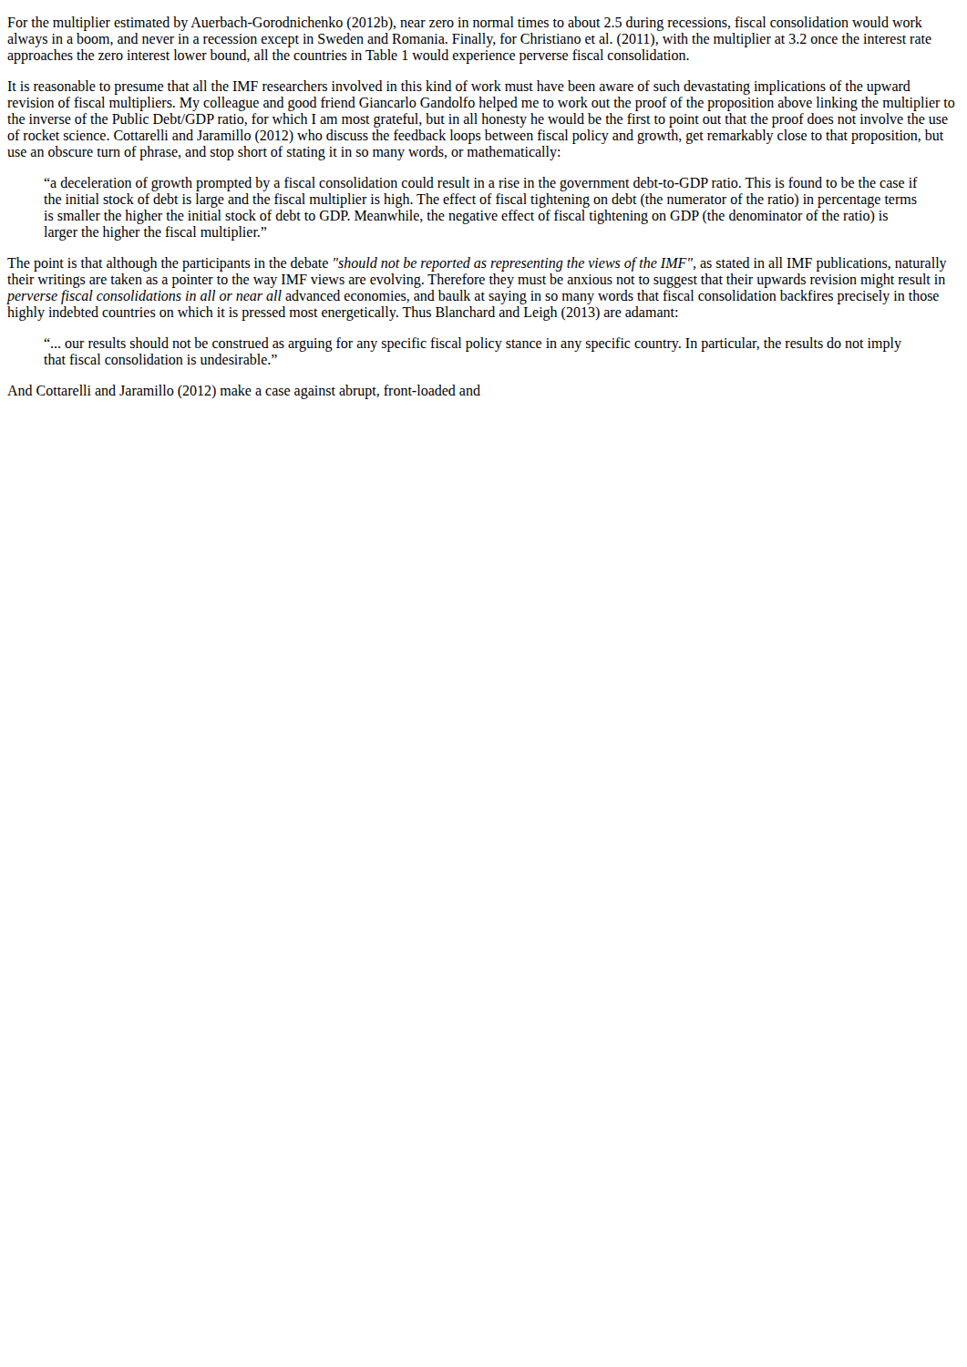For the multiplier estimated by Auerbach-Gorodnichenko (2012b), near zero in normal times to about 2.5 during recessions, fiscal consolidation would work always in a boom, and never in a recession except in Sweden and Romania. Finally, for Christiano et al. (2011), with the multiplier at 3.2 once the interest rate approaches the zero interest lower bound, all the countries in Table 1 would experience perverse fiscal consolidation.
It is reasonable to presume that all the IMF researchers involved in this kind of work must have been aware of such devastating implications of the upward revision of fiscal multipliers. My colleague and good friend Giancarlo Gandolfo helped me to work out the proof of the proposition above linking the multiplier to the inverse of the Public Debt/GDP ratio, for which I am most grateful, but in all honesty he would be the first to point out that the proof does not involve the use of rocket science. Cottarelli and Jaramillo (2012) who discuss the feedback loops between fiscal policy and growth, get remarkably close to that proposition, but use an obscure turn of phrase, and stop short of stating it in so many words, or mathematically:
“a deceleration of growth prompted by a fiscal consolidation could result in a rise in the government debt-to-GDP ratio. This is found to be the case if the initial stock of debt is large and the fiscal multiplier is high. The effect of fiscal tightening on debt (the numerator of the ratio) in percentage terms is smaller the higher the initial stock of debt to GDP. Meanwhile, the negative effect of fiscal tightening on GDP (the denominator of the ratio) is larger the higher the fiscal multiplier.”
The point is that although the participants in the debate "should not be reported as representing the views of the IMF", as stated in all IMF publications, naturally their writings are taken as a pointer to the way IMF views are evolving. Therefore they must be anxious not to suggest that their upwards revision might result in perverse fiscal consolidations in all or near all advanced economies, and baulk at saying in so many words that fiscal consolidation backfires precisely in those highly indebted countries on which it is pressed most energetically. Thus Blanchard and Leigh (2013) are adamant:
“... our results should not be construed as arguing for any specific fiscal policy stance in any specific country. In particular, the results do not imply that fiscal consolidation is undesirable.”
And Cottarelli and Jaramillo (2012) make a case against abrupt, front-loaded and